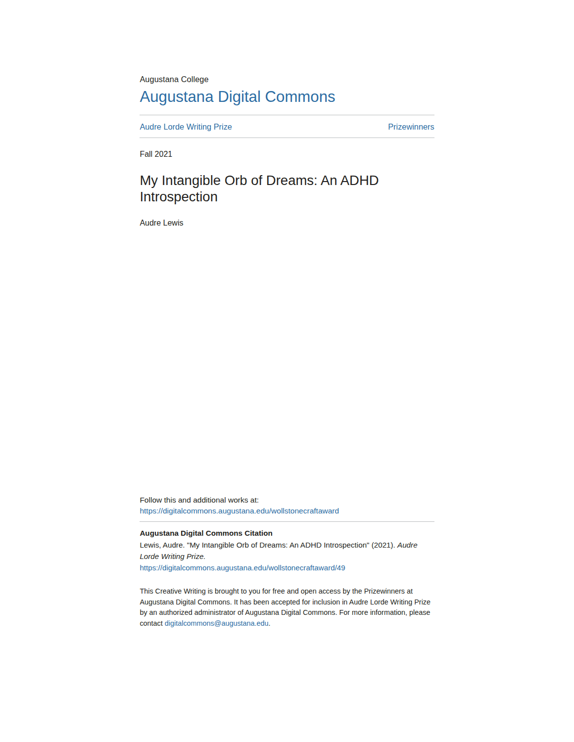Augustana College
Augustana Digital Commons
Audre Lorde Writing Prize Prizewinners
Fall 2021
My Intangible Orb of Dreams: An ADHD Introspection
Audre Lewis
Follow this and additional works at: https://digitalcommons.augustana.edu/wollstonecraftaward
Augustana Digital Commons Citation
Lewis, Audre. "My Intangible Orb of Dreams: An ADHD Introspection" (2021). Audre Lorde Writing Prize.
https://digitalcommons.augustana.edu/wollstonecraftaward/49
This Creative Writing is brought to you for free and open access by the Prizewinners at Augustana Digital Commons. It has been accepted for inclusion in Audre Lorde Writing Prize by an authorized administrator of Augustana Digital Commons. For more information, please contact digitalcommons@augustana.edu.